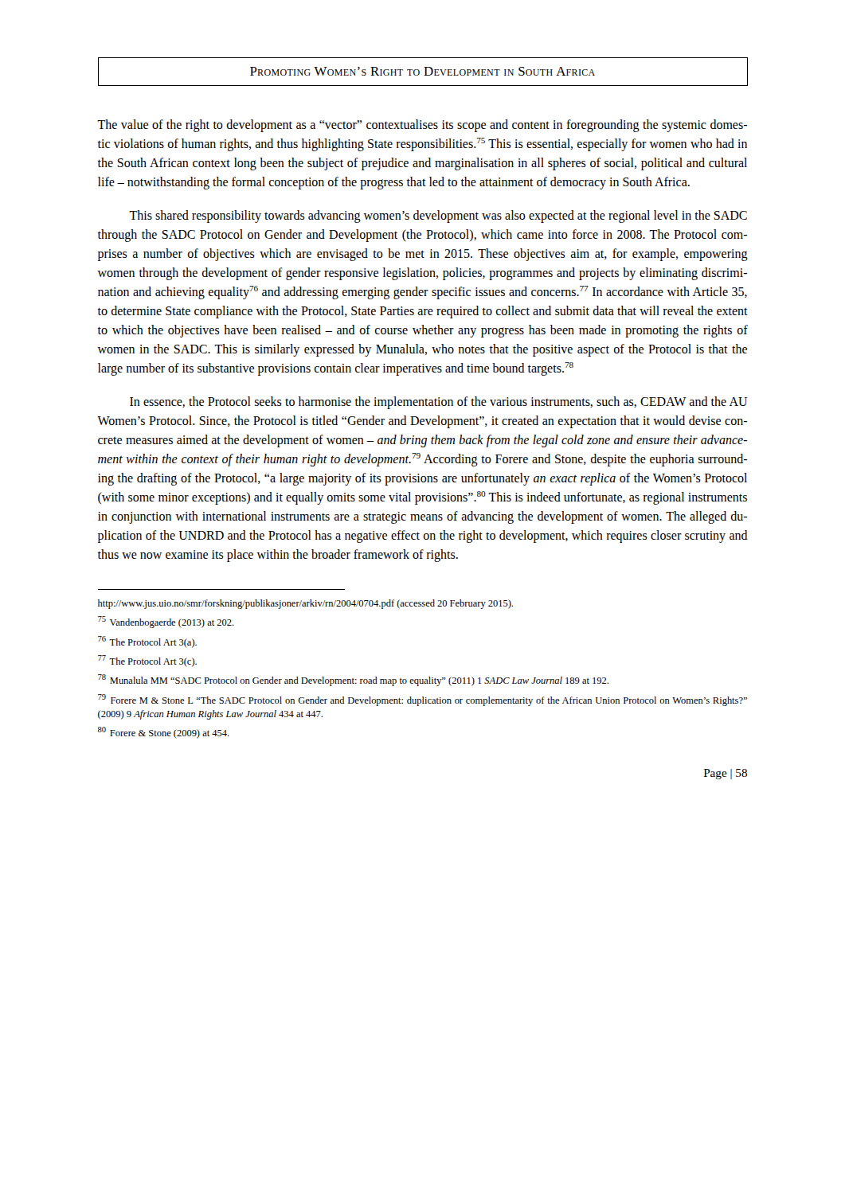Promoting Women’s Right to Development in South Africa
The value of the right to development as a “vector” contextualises its scope and content in foregrounding the systemic domestic violations of human rights, and thus highlighting State responsibilities.75 This is essential, especially for women who had in the South African context long been the subject of prejudice and marginalisation in all spheres of social, political and cultural life – notwithstanding the formal conception of the progress that led to the attainment of democracy in South Africa.
This shared responsibility towards advancing women’s development was also expected at the regional level in the SADC through the SADC Protocol on Gender and Development (the Protocol), which came into force in 2008. The Protocol comprises a number of objectives which are envisaged to be met in 2015. These objectives aim at, for example, empowering women through the development of gender responsive legislation, policies, programmes and projects by eliminating discrimination and achieving equality76 and addressing emerging gender specific issues and concerns.77 In accordance with Article 35, to determine State compliance with the Protocol, State Parties are required to collect and submit data that will reveal the extent to which the objectives have been realised – and of course whether any progress has been made in promoting the rights of women in the SADC. This is similarly expressed by Munalula, who notes that the positive aspect of the Protocol is that the large number of its substantive provisions contain clear imperatives and time bound targets.78
In essence, the Protocol seeks to harmonise the implementation of the various instruments, such as, CEDAW and the AU Women’s Protocol. Since, the Protocol is titled “Gender and Development”, it created an expectation that it would devise concrete measures aimed at the development of women – and bring them back from the legal cold zone and ensure their advancement within the context of their human right to development.79 According to Forere and Stone, despite the euphoria surrounding the drafting of the Protocol, “a large majority of its provisions are unfortunately an exact replica of the Women’s Protocol (with some minor exceptions) and it equally omits some vital provisions”.80 This is indeed unfortunate, as regional instruments in conjunction with international instruments are a strategic means of advancing the development of women. The alleged duplication of the UNDRD and the Protocol has a negative effect on the right to development, which requires closer scrutiny and thus we now examine its place within the broader framework of rights.
http://www.jus.uio.no/smr/forskning/publikasjoner/arkiv/rn/2004/0704.pdf (accessed 20 February 2015).
75 Vandenbogaerde (2013) at 202.
76 The Protocol Art 3(a).
77 The Protocol Art 3(c).
78 Munalula MM “SADC Protocol on Gender and Development: road map to equality” (2011) 1 SADC Law Journal 189 at 192.
79 Forere M & Stone L “The SADC Protocol on Gender and Development: duplication or complementarity of the African Union Protocol on Women’s Rights?” (2009) 9 African Human Rights Law Journal 434 at 447.
80 Forere & Stone (2009) at 454.
Page | 58